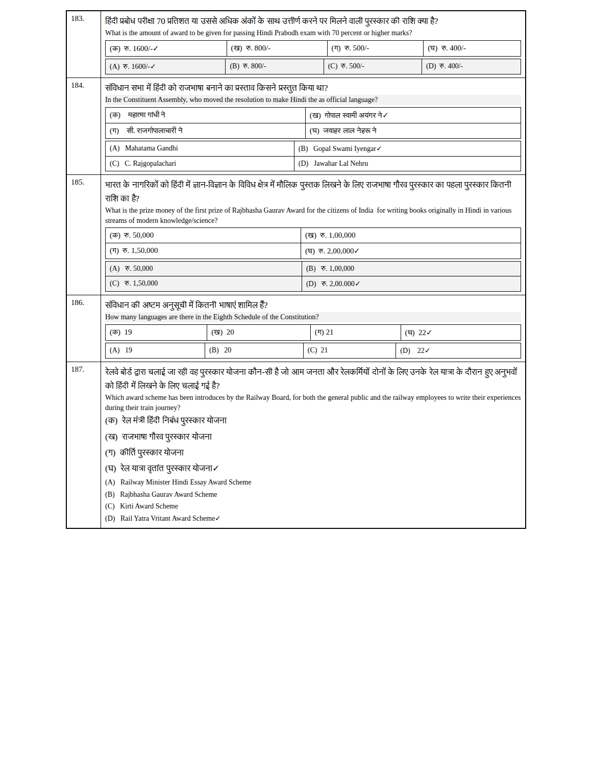| 183. | हिंदी प्रबोध परीक्षा 70 प्रतिशत या उससे अधिक अंकों के साथ उत्तीर्ण करने पर मिलने वाली पुरस्कार की राशि क्या है? What is the amount of award to be given for passing Hindi Prabodh exam with 70 percent or higher marks? / (क) रु. 1600/- ✓ / (ख) रु. 800/- / (ग) रु. 500/- / (घ) रु. 400/- / / (A) रु. 1600/- ✓ / (B) रु. 800/- / (C) रु. 500/- / (D) रु. 400/- / |
| 184. | संविधान सभा में हिंदी को राजभाषा बनाने का प्रस्ताव किसने प्रस्तुत किया था? In the Constituent Assembly, who moved the resolution to make Hindi the as official language? / (क) महात्मा गांधी ने / (ख) गोपाल स्वामी अयंगर ने ✓ / / (ग) सी. राजगोपालाचारी ने / (घ) जवाहर लाल नेहरू ने / / (A) Mahatama Gandhi / (B) Gopal Swami Iyengar ✓ / / (C) C. Rajgopalachari / (D) Jawahar Lal Nehru / |
| 185. | भारत के नागरिकों को हिंदी में ज्ञान-विज्ञान के विविध क्षेत्र में मौलिक पुस्तक लिखने के लिए राजभाषा गौरव पुरस्कार का पहला पुरस्कार कितनी राशि का है? What is the prize money of the first prize of Rajbhasha Gaurav Award for the citizens of India for writing books originally in Hindi in various streams of modern knowledge/science? / (क) रु. 50,000 / (ख) रु. 1,00,000 / / (ग) रु. 1,50,000 / (घ) रु. 2,00,000 ✓ / / (A) रु. 50,000 / (B) रु. 1,00,000 / / (C) रु. 1,50,000 / (D) रु. 2,00.000 ✓ / |
| 186. | संविधान की अष्टम अनुसूची में कितनी भाषाएं शामिल हैं? How many languages are there in the Eighth Schedule of the Constitution? / (क) 19 / (ख) 20 / (ग) 21 / (घ) 22 ✓ / / (A) 19 / (B) 20 / (C) 21 / (D) 22 ✓ / |
| 187. | रेलवे बोर्ड द्वारा चलाई जा रही वह पुरस्कार योजना कौन-सी है जो आम जनता और रेलकर्मियों दोनों के लिए उनके रेल यात्रा के दौरान हुए अनुभवों को हिंदी में लिखने के लिए चलाई गई है? Which award scheme has been introduces by the Railway Board, for both the general public and the railway employees to write their experiences during their train journey? (क) रेल मंत्री हिंदी निबंध पुरस्कार योजना (ख) राजभाषा गौरव पुरस्कार योजना (ग) कीर्ति पुरस्कार योजना (घ) रेल यात्रा वृतांत पुरस्कार योजना ✓ (A) Railway Minister Hindi Essay Award Scheme (B) Rajbhasha Gaurav Award Scheme (C) Kirti Award Scheme (D) Rail Yatra Vritant Award Scheme ✓ |